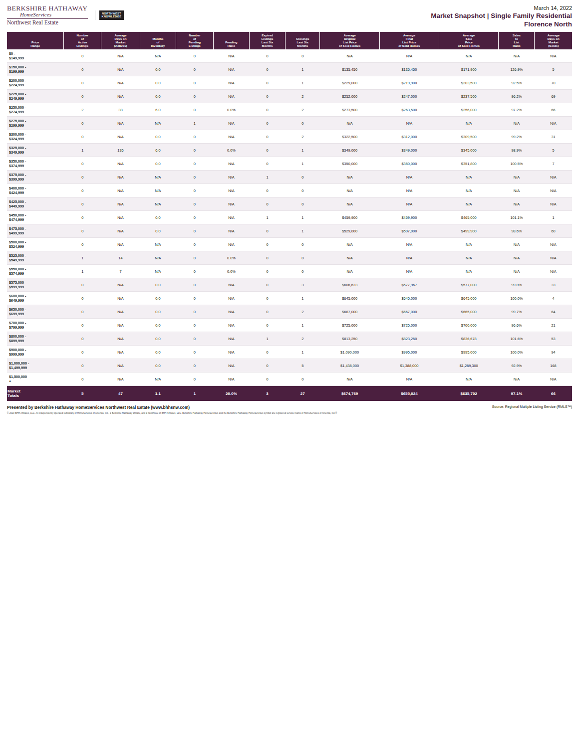BERKSHIRE HATHAWAY
HomeServices
Northwest Real Estate
NORTHWEST
KNOWLEDGE
March 14, 2022
Market Snapshot | Single Family Residential
Florence North
| Price Range | Number of Active Listings | Average Days on Market (Actives) | Months of Inventory | Number of Pending Listings | Pending Ratio | Expired Listings Last Six Months | Closings Last Six Months | Average Original List Price of Sold Homes | Average Final List Price of Sold Homes | Average Sale Price of Sold Homes | Sales to List Ratio | Average Days on Market (Solds) |
| --- | --- | --- | --- | --- | --- | --- | --- | --- | --- | --- | --- | --- |
| $0 - $149,999 | 0 | N/A | N/A | 0 | N/A | 0 | 0 | N/A | N/A | N/A | N/A | N/A |
| $150,000 - $199,999 | 0 | N/A | 0.0 | 0 | N/A | 0 | 1 | $135,450 | $135,450 | $171,900 | 126.9% | 5 |
| $200,000 - $224,999 | 0 | N/A | 0.0 | 0 | N/A | 0 | 1 | $229,000 | $219,900 | $203,500 | 92.5% | 70 |
| $225,000 - $249,999 | 0 | N/A | 0.0 | 0 | N/A | 0 | 2 | $252,000 | $247,000 | $237,500 | 96.2% | 69 |
| $250,000 - $274,999 | 2 | 38 | 6.0 | 0 | 0.0% | 0 | 2 | $273,500 | $263,500 | $256,000 | 97.2% | 66 |
| $275,000 - $299,999 | 0 | N/A | N/A | 1 | N/A | 0 | 0 | N/A | N/A | N/A | N/A | N/A |
| $300,000 - $324,999 | 0 | N/A | 0.0 | 0 | N/A | 0 | 2 | $322,500 | $312,000 | $309,500 | 99.2% | 31 |
| $325,000 - $349,999 | 1 | 136 | 6.0 | 0 | 0.0% | 0 | 1 | $349,000 | $349,000 | $345,000 | 98.9% | 5 |
| $350,000 - $374,999 | 0 | N/A | 0.0 | 0 | N/A | 0 | 1 | $350,000 | $350,000 | $351,800 | 100.5% | 7 |
| $375,000 - $399,999 | 0 | N/A | N/A | 0 | N/A | 1 | 0 | N/A | N/A | N/A | N/A | N/A |
| $400,000 - $424,999 | 0 | N/A | N/A | 0 | N/A | 0 | 0 | N/A | N/A | N/A | N/A | N/A |
| $425,000 - $449,999 | 0 | N/A | N/A | 0 | N/A | 0 | 0 | N/A | N/A | N/A | N/A | N/A |
| $450,000 - $474,999 | 0 | N/A | 0.0 | 0 | N/A | 1 | 1 | $459,900 | $459,900 | $465,000 | 101.1% | 1 |
| $475,000 - $499,999 | 0 | N/A | 0.0 | 0 | N/A | 0 | 1 | $529,000 | $507,000 | $499,900 | 98.6% | 60 |
| $500,000 - $524,999 | 0 | N/A | N/A | 0 | N/A | 0 | 0 | N/A | N/A | N/A | N/A | N/A |
| $525,000 - $549,999 | 1 | 14 | N/A | 0 | 0.0% | 0 | 0 | N/A | N/A | N/A | N/A | N/A |
| $550,000 - $574,999 | 1 | 7 | N/A | 0 | 0.0% | 0 | 0 | N/A | N/A | N/A | N/A | N/A |
| $575,000 - $599,999 | 0 | N/A | 0.0 | 0 | N/A | 0 | 3 | $606,633 | $577,967 | $577,000 | 99.8% | 33 |
| $600,000 - $649,999 | 0 | N/A | 0.0 | 0 | N/A | 0 | 1 | $645,000 | $645,000 | $645,000 | 100.0% | 4 |
| $650,000 - $699,999 | 0 | N/A | 0.0 | 0 | N/A | 0 | 2 | $687,000 | $667,000 | $665,000 | 99.7% | 64 |
| $700,000 - $799,999 | 0 | N/A | 0.0 | 0 | N/A | 0 | 1 | $725,000 | $725,000 | $700,000 | 96.6% | 21 |
| $800,000 - $899,999 | 0 | N/A | 0.0 | 0 | N/A | 1 | 2 | $813,250 | $823,250 | $836,678 | 101.6% | 53 |
| $900,000 - $999,999 | 0 | N/A | 0.0 | 0 | N/A | 0 | 1 | $1,090,000 | $995,000 | $995,000 | 100.0% | 94 |
| $1,000,000 - $1,499,999 | 0 | N/A | 0.0 | 0 | N/A | 0 | 5 | $1,438,000 | $1,388,000 | $1,289,300 | 92.9% | 168 |
| $1,500,000 + | 0 | N/A | N/A | 0 | N/A | 0 | 0 | N/A | N/A | N/A | N/A | N/A |
| Market Totals | 5 | 47 | 1.1 | 1 | 20.0% | 3 | 27 | $674,769 | $655,024 | $635,702 | 97.1% | 66 |
Presented by Berkshire Hathaway HomeServices Northwest Real Estate (www.bhhsnw.com)
Source: Regional Multiple Listing Service (RMLS™)
© 2019 BHH Affiliates, LLC. An independently operated subsidiary of HomeServices of America, Inc., a Berkshire Hathaway affiliate, and a franchisee of BHH Affiliates, LLC. Berkshire Hathaway HomeServices and the Berkshire Hathaway HomeServices symbol are registered service marks of HomeServices of America, Inc.®